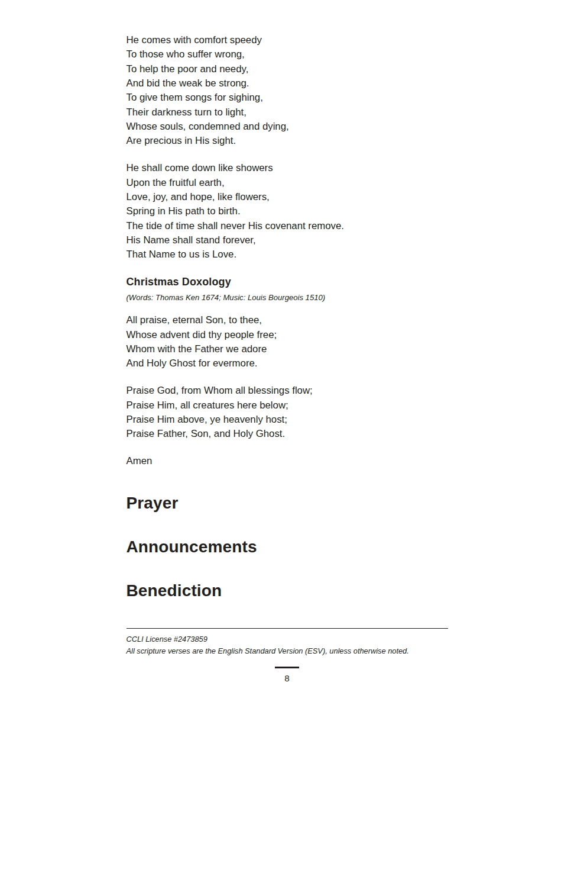He comes with comfort speedy
To those who suffer wrong,
To help the poor and needy,
And bid the weak be strong.
To give them songs for sighing,
Their darkness turn to light,
Whose souls, condemned and dying,
Are precious in His sight.
He shall come down like showers
Upon the fruitful earth,
Love, joy, and hope, like flowers,
Spring in His path to birth.
The tide of time shall never His covenant remove.
His Name shall stand forever,
That Name to us is Love.
Christmas Doxology
(Words: Thomas Ken 1674; Music: Louis Bourgeois 1510)
All praise, eternal Son, to thee,
Whose advent did thy people free;
Whom with the Father we adore
And Holy Ghost for evermore.
Praise God, from Whom all blessings flow;
Praise Him, all creatures here below;
Praise Him above, ye heavenly host;
Praise Father, Son, and Holy Ghost.
Amen
Prayer
Announcements
Benediction
CCLI License #2473859
All scripture verses are the English Standard Version (ESV), unless otherwise noted.
8